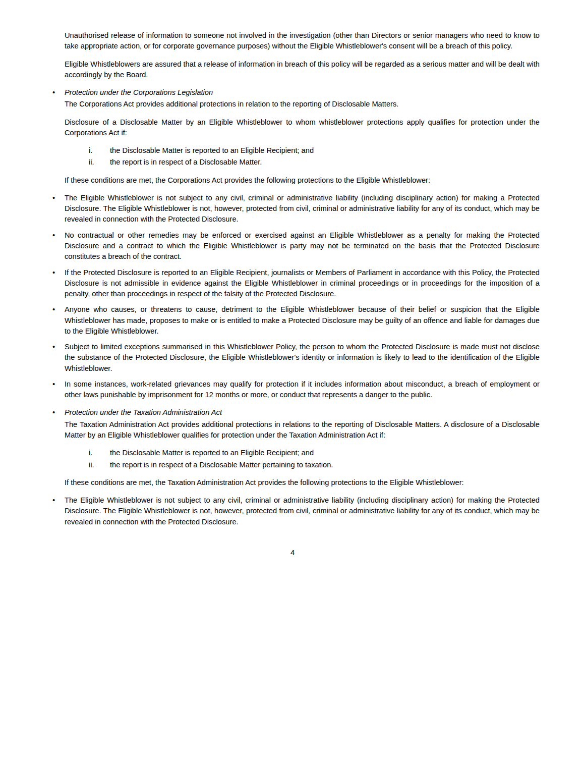Unauthorised release of information to someone not involved in the investigation (other than Directors or senior managers who need to know to take appropriate action, or for corporate governance purposes) without the Eligible Whistleblower's consent will be a breach of this policy.
Eligible Whistleblowers are assured that a release of information in breach of this policy will be regarded as a serious matter and will be dealt with accordingly by the Board.
Protection under the Corporations Legislation
The Corporations Act provides additional protections in relation to the reporting of Disclosable Matters.
Disclosure of a Disclosable Matter by an Eligible Whistleblower to whom whistleblower protections apply qualifies for protection under the Corporations Act if:
the Disclosable Matter is reported to an Eligible Recipient; and
the report is in respect of a Disclosable Matter.
If these conditions are met, the Corporations Act provides the following protections to the Eligible Whistleblower:
The Eligible Whistleblower is not subject to any civil, criminal or administrative liability (including disciplinary action) for making a Protected Disclosure. The Eligible Whistleblower is not, however, protected from civil, criminal or administrative liability for any of its conduct, which may be revealed in connection with the Protected Disclosure.
No contractual or other remedies may be enforced or exercised against an Eligible Whistleblower as a penalty for making the Protected Disclosure and a contract to which the Eligible Whistleblower is party may not be terminated on the basis that the Protected Disclosure constitutes a breach of the contract.
If the Protected Disclosure is reported to an Eligible Recipient, journalists or Members of Parliament in accordance with this Policy, the Protected Disclosure is not admissible in evidence against the Eligible Whistleblower in criminal proceedings or in proceedings for the imposition of a penalty, other than proceedings in respect of the falsity of the Protected Disclosure.
Anyone who causes, or threatens to cause, detriment to the Eligible Whistleblower because of their belief or suspicion that the Eligible Whistleblower has made, proposes to make or is entitled to make a Protected Disclosure may be guilty of an offence and liable for damages due to the Eligible Whistleblower.
Subject to limited exceptions summarised in this Whistleblower Policy, the person to whom the Protected Disclosure is made must not disclose the substance of the Protected Disclosure, the Eligible Whistleblower's identity or information is likely to lead to the identification of the Eligible Whistleblower.
In some instances, work-related grievances may qualify for protection if it includes information about misconduct, a breach of employment or other laws punishable by imprisonment for 12 months or more, or conduct that represents a danger to the public.
Protection under the Taxation Administration Act
The Taxation Administration Act provides additional protections in relations to the reporting of Disclosable Matters. A disclosure of a Disclosable Matter by an Eligible Whistleblower qualifies for protection under the Taxation Administration Act if:
the Disclosable Matter is reported to an Eligible Recipient; and
the report is in respect of a Disclosable Matter pertaining to taxation.
If these conditions are met, the Taxation Administration Act provides the following protections to the Eligible Whistleblower:
The Eligible Whistleblower is not subject to any civil, criminal or administrative liability (including disciplinary action) for making the Protected Disclosure. The Eligible Whistleblower is not, however, protected from civil, criminal or administrative liability for any of its conduct, which may be revealed in connection with the Protected Disclosure.
4